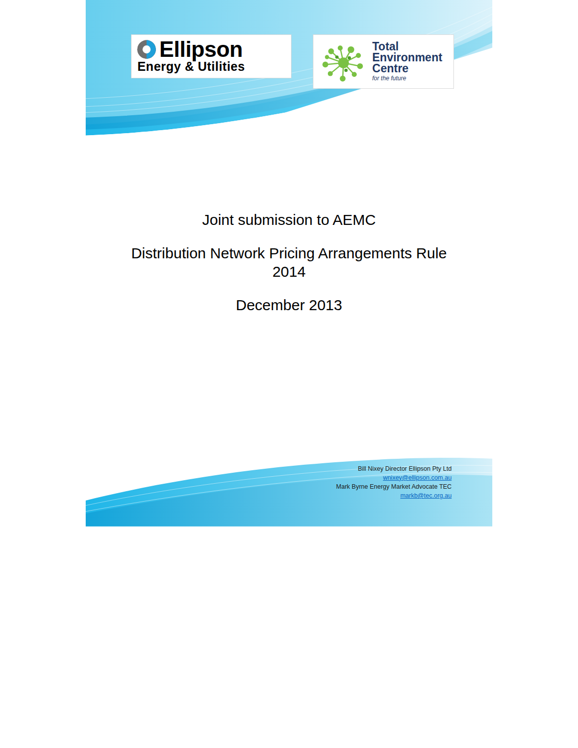Ellipson
Energy & Utilities
Total Environment Centre for the future
Joint submission to AEMC
Distribution Network Pricing Arrangements Rule 2014
December 2013
Bill Nixey Director Ellipson Pty Ltd
wnixey@ellipson.com.au
Mark Byrne Energy Market Advocate TEC
markb@tec.org.au